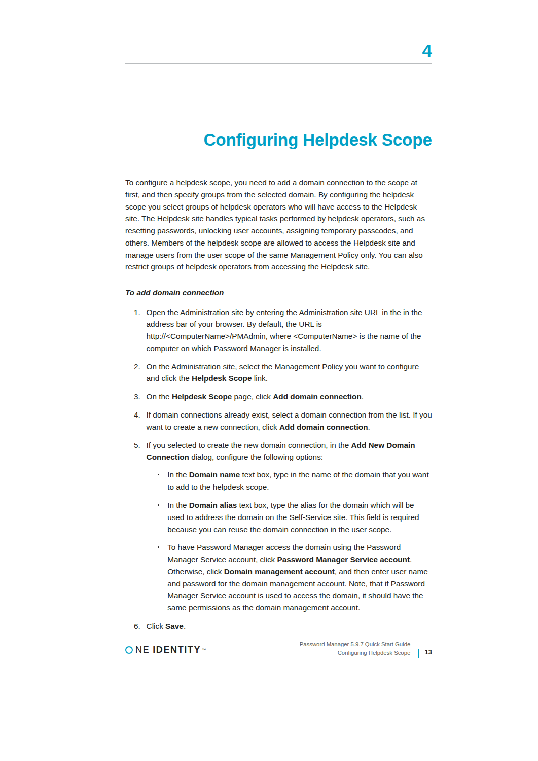4
Configuring Helpdesk Scope
To configure a helpdesk scope, you need to add a domain connection to the scope at first, and then specify groups from the selected domain. By configuring the helpdesk scope you select groups of helpdesk operators who will have access to the Helpdesk site. The Helpdesk site handles typical tasks performed by helpdesk operators, such as resetting passwords, unlocking user accounts, assigning temporary passcodes, and others. Members of the helpdesk scope are allowed to access the Helpdesk site and manage users from the user scope of the same Management Policy only. You can also restrict groups of helpdesk operators from accessing the Helpdesk site.
To add domain connection
Open the Administration site by entering the Administration site URL in the in the address bar of your browser. By default, the URL is http://<ComputerName>/PMAdmin, where <ComputerName> is the name of the computer on which Password Manager is installed.
On the Administration site, select the Management Policy you want to configure and click the Helpdesk Scope link.
On the Helpdesk Scope page, click Add domain connection.
If domain connections already exist, select a domain connection from the list. If you want to create a new connection, click Add domain connection.
If you selected to create the new domain connection, in the Add New Domain Connection dialog, configure the following options:
In the Domain name text box, type in the name of the domain that you want to add to the helpdesk scope.
In the Domain alias text box, type the alias for the domain which will be used to address the domain on the Self-Service site. This field is required because you can reuse the domain connection in the user scope.
To have Password Manager access the domain using the Password Manager Service account, click Password Manager Service account. Otherwise, click Domain management account, and then enter user name and password for the domain management account. Note, that if Password Manager Service account is used to access the domain, it should have the same permissions as the domain management account.
Click Save.
NE IDENTITY™
Password Manager 5.9.7 Quick Start Guide
Configuring Helpdesk Scope
13